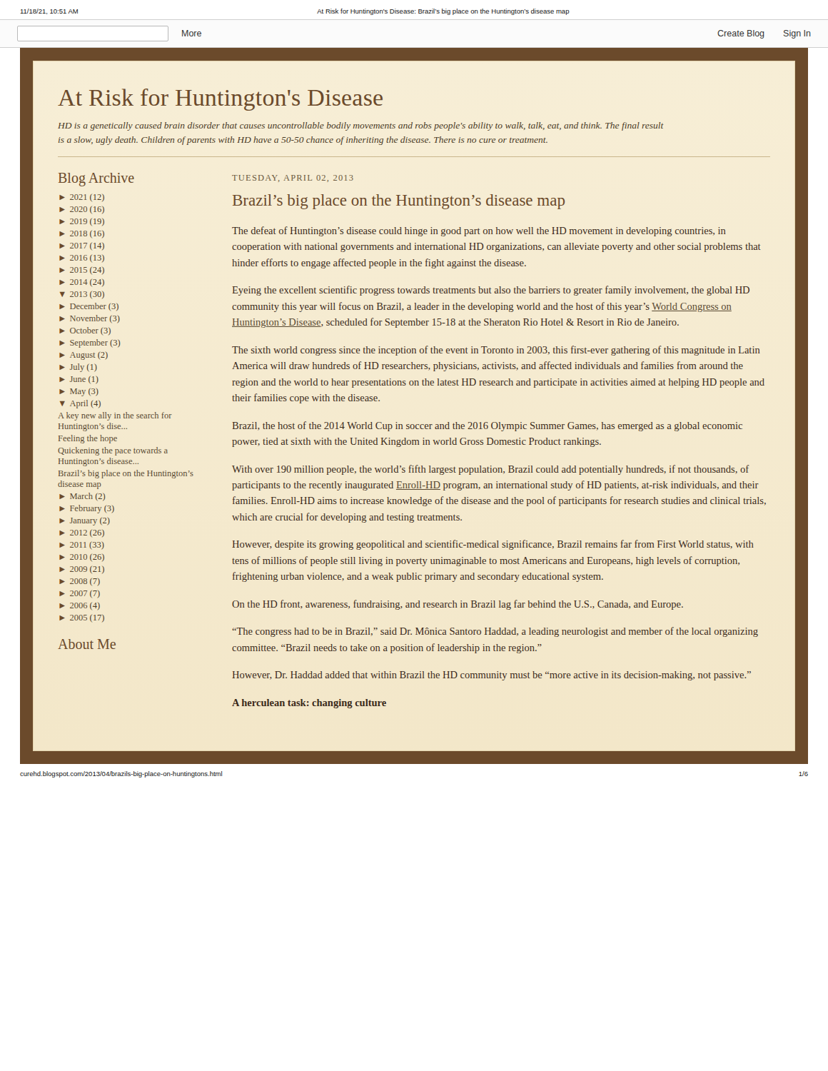11/18/21, 10:51 AM
At Risk for Huntington's Disease: Brazil’s big place on the Huntington’s disease map
More
Create Blog
Sign In
At Risk for Huntington's Disease
HD is a genetically caused brain disorder that causes uncontrollable bodily movements and robs people's ability to walk, talk, eat, and think. The final result is a slow, ugly death. Children of parents with HD have a 50-50 chance of inheriting the disease. There is no cure or treatment.
Blog Archive
►2021 (12)
►2020 (16)
►2019 (19)
►2018 (16)
►2017 (14)
►2016 (13)
►2015 (24)
►2014 (24)
▼2013 (30)
►December (3)
►November (3)
►October (3)
►September (3)
►August (2)
►July (1)
►June (1)
►May (3)
▼April (4)
A key new ally in the search for Huntington’s dise...
Feeling the hope
Quickening the pace towards a Huntington’s disease...
Brazil’s big place on the Huntington’s disease map
►March (2)
►February (3)
►January (2)
►2012 (26)
►2011 (33)
►2010 (26)
►2009 (21)
►2008 (7)
►2007 (7)
►2006 (4)
►2005 (17)
About Me
TUESDAY, APRIL 02, 2013
Brazil’s big place on the Huntington’s disease map
The defeat of Huntington’s disease could hinge in good part on how well the HD movement in developing countries, in cooperation with national governments and international HD organizations, can alleviate poverty and other social problems that hinder efforts to engage affected people in the fight against the disease.
Eyeing the excellent scientific progress towards treatments but also the barriers to greater family involvement, the global HD community this year will focus on Brazil, a leader in the developing world and the host of this year’s World Congress on Huntington’s Disease, scheduled for September 15-18 at the Sheraton Rio Hotel & Resort in Rio de Janeiro.
The sixth world congress since the inception of the event in Toronto in 2003, this first-ever gathering of this magnitude in Latin America will draw hundreds of HD researchers, physicians, activists, and affected individuals and families from around the region and the world to hear presentations on the latest HD research and participate in activities aimed at helping HD people and their families cope with the disease.
Brazil, the host of the 2014 World Cup in soccer and the 2016 Olympic Summer Games, has emerged as a global economic power, tied at sixth with the United Kingdom in world Gross Domestic Product rankings.
With over 190 million people, the world’s fifth largest population, Brazil could add potentially hundreds, if not thousands, of participants to the recently inaugurated Enroll-HD program, an international study of HD patients, at-risk individuals, and their families. Enroll-HD aims to increase knowledge of the disease and the pool of participants for research studies and clinical trials, which are crucial for developing and testing treatments.
However, despite its growing geopolitical and scientific-medical significance, Brazil remains far from First World status, with tens of millions of people still living in poverty unimaginable to most Americans and Europeans, high levels of corruption, frightening urban violence, and a weak public primary and secondary educational system.
On the HD front, awareness, fundraising, and research in Brazil lag far behind the U.S., Canada, and Europe.
“The congress had to be in Brazil,” said Dr. Mônica Santoro Haddad, a leading neurologist and member of the local organizing committee. “Brazil needs to take on a position of leadership in the region.”
However, Dr. Haddad added that within Brazil the HD community must be “more active in its decision-making, not passive.”
A herculean task: changing culture
curehd.blogspot.com/2013/04/brazils-big-place-on-huntingtons.html
1/6